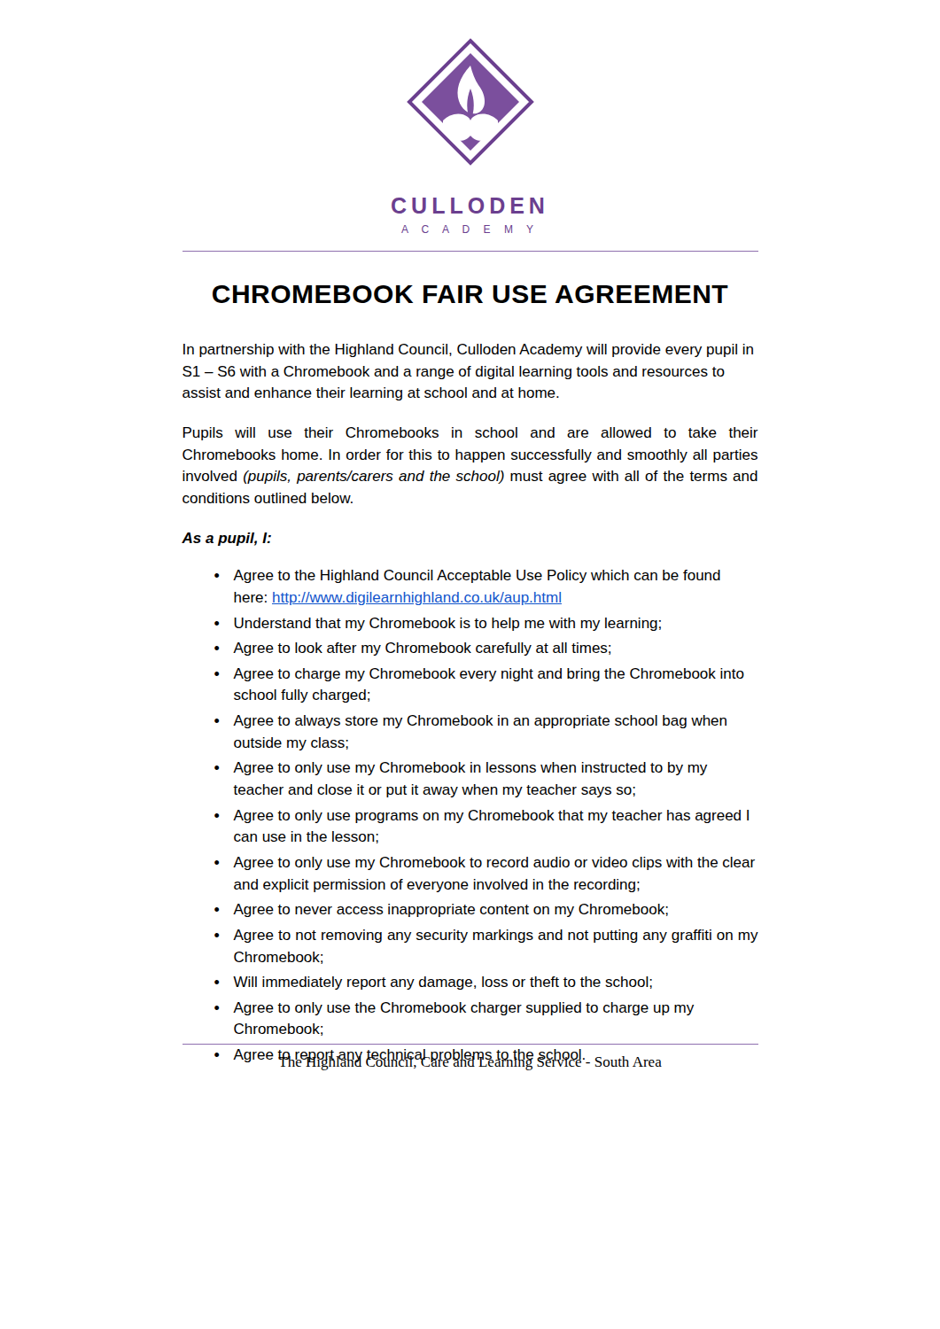CULLODEN
A C A D E M Y
CHROMEBOOK FAIR USE AGREEMENT
In partnership with the Highland Council, Culloden Academy will provide every pupil in S1 – S6 with a Chromebook and a range of digital learning tools and resources to assist and enhance their learning at school and at home.
Pupils will use their Chromebooks in school and are allowed to take their Chromebooks home. In order for this to happen successfully and smoothly all parties involved (pupils, parents/carers and the school) must agree with all of the terms and conditions outlined below.
As a pupil, I:
Agree to the Highland Council Acceptable Use Policy which can be found here: http://www.digilearnhighland.co.uk/aup.html
Understand that my Chromebook is to help me with my learning;
Agree to look after my Chromebook carefully at all times;
Agree to charge my Chromebook every night and bring the Chromebook into school fully charged;
Agree to always store my Chromebook in an appropriate school bag when outside my class;
Agree to only use my Chromebook in lessons when instructed to by my teacher and close it or put it away when my teacher says so;
Agree to only use programs on my Chromebook that my teacher has agreed I can use in the lesson;
Agree to only use my Chromebook to record audio or video clips with the clear and explicit permission of everyone involved in the recording;
Agree to never access inappropriate content on my Chromebook;
Agree to not removing any security markings and not putting any graffiti on my Chromebook;
Will immediately report any damage, loss or theft to the school;
Agree to only use the Chromebook charger supplied to charge up my Chromebook;
Agree to report any technical problems to the school.
The Highland Council, Care and Learning Service - South Area